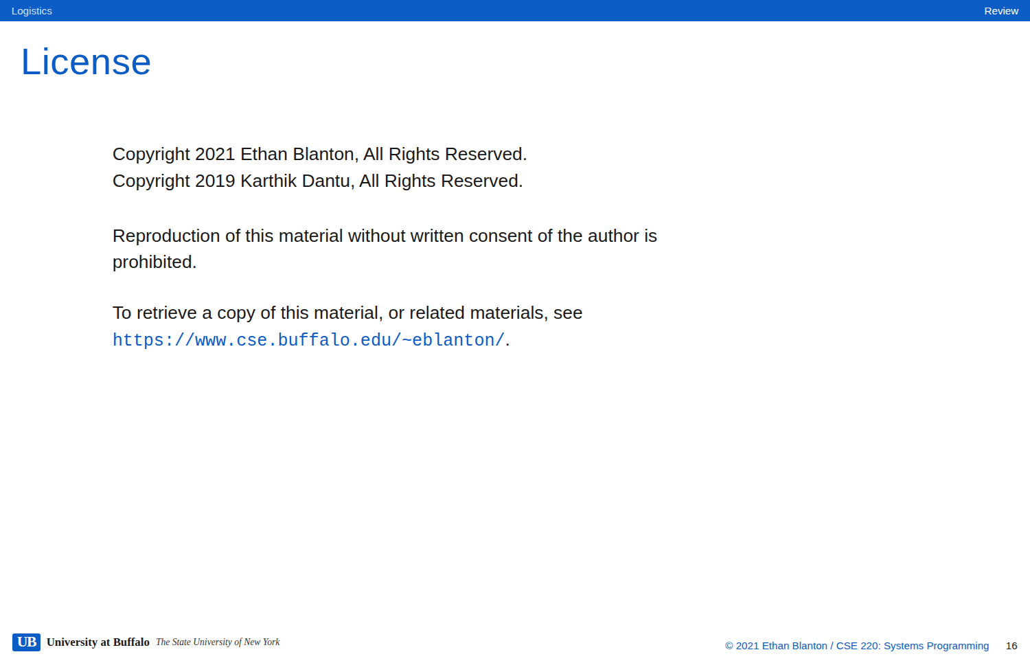Logistics Review
License
Copyright 2021 Ethan Blanton, All Rights Reserved. Copyright 2019 Karthik Dantu, All Rights Reserved.
Reproduction of this material without written consent of the author is prohibited.
To retrieve a copy of this material, or related materials, see https://www.cse.buffalo.edu/~eblanton/.
UB University at Buffalo The State University of New York
© 2021 Ethan Blanton / CSE 220: Systems Programming 16